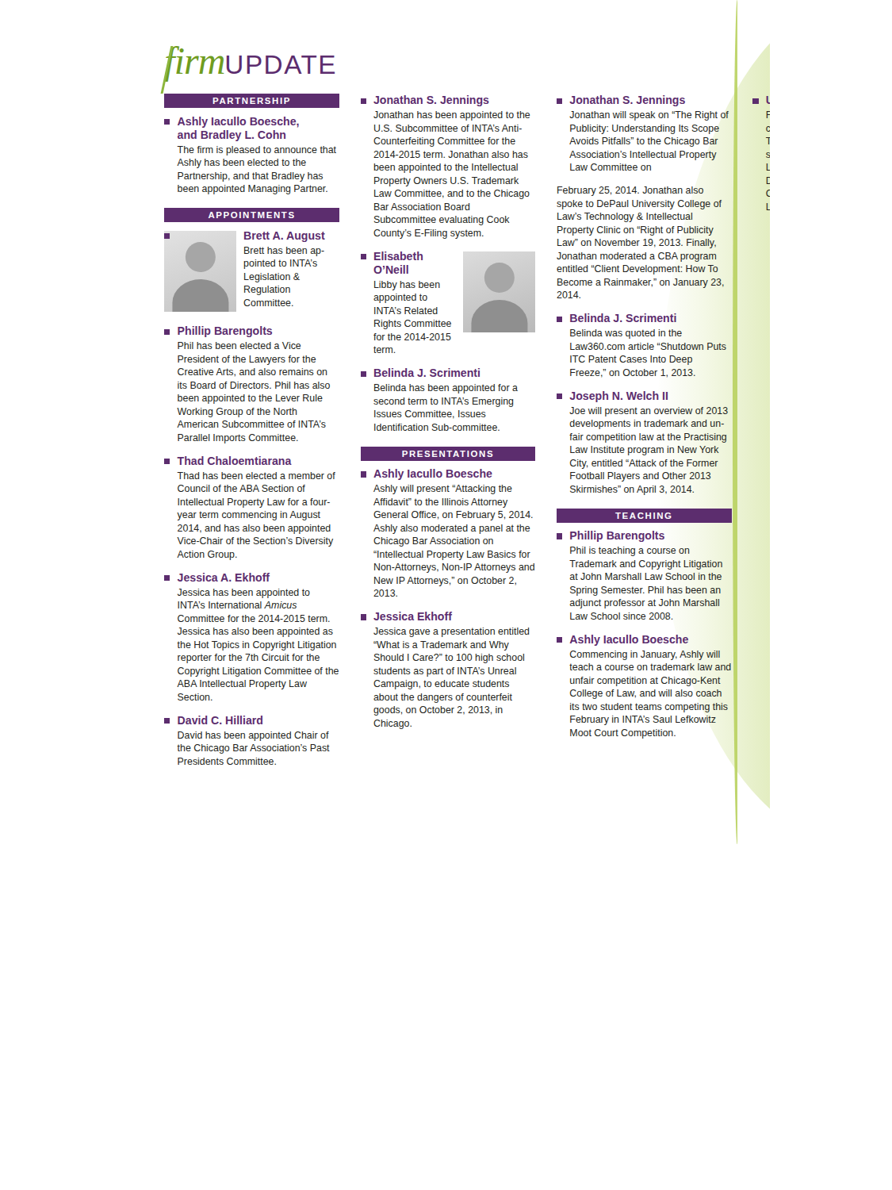firm UPDATE
PARTNERSHIP
Ashly Iacullo Boesche,
and Bradley L. Cohn
The firm is pleased to announce that Ashly has been elected to the Partnership, and that Bradley has been appointed Managing Partner.
APPOINTMENTS
Brett A. August
Brett has been appointed to INTA’s Legislation & Regulation Committee.
Phillip Barengolts
Phil has been elected a Vice President of the Lawyers for the Creative Arts, and also remains on its Board of Directors. Phil has also been appointed to the Lever Rule Working Group of the North American Subcommittee of INTA’s Parallel Imports Committee.
Thad Chaloemtiarana
Thad has been elected a member of Council of the ABA Section of Intellectual Property Law for a four-year term commencing in August 2014, and has also been appointed Vice-Chair of the Section’s Diversity Action Group.
Jessica A. Ekhoff
Jessica has been appointed to INTA’s International Amicus Committee for the 2014-2015 term. Jessica has also been appointed as the Hot Topics in Copyright Litigation reporter for the 7th Circuit for the Copyright Litigation Committee of the ABA Intellectual Property Law Section.
David C. Hilliard
David has been appointed Chair of the Chicago Bar Association’s Past Presidents Committee.
Jonathan S. Jennings
Jonathan has been appointed to the U.S. Subcommittee of INTA’s Anti-Counterfeiting Committee for the 2014-2015 term. Jonathan also has been appointed to the Intellectual Property Owners U.S. Trademark Law Committee, and to the Chicago Bar Association Board Subcommittee evaluating Cook County’s E-Filing system.
Elisabeth O’Neill
Libby has been appointed to INTA’s Related Rights Committee for the 2014-2015 term.
Belinda J. Scrimenti
Belinda has been appointed for a second term to INTA’s Emerging Issues Committee, Issues Identification Sub-committee.
PRESENTATIONS
Ashly Iacullo Boesche
Ashly will present “Attacking the Affidavit” to the Illinois Attorney General Office, on February 5, 2014. Ashly also moderated a panel at the Chicago Bar Association on “Intellectual Property Law Basics for Non-Attorneys, Non-IP Attorneys and New IP Attorneys,” on October 2, 2013.
Jessica Ekhoff
Jessica gave a presentation entitled “What is a Trademark and Why Should I Care?” to 100 high school students as part of INTA’s Unreal Campaign, to educate students about the dangers of counterfeit goods, on October 2, 2013, in Chicago.
Jonathan S. Jennings
Jonathan will speak on “The Right of Publicity: Understanding Its Scope Avoids Pitfalls” to the Chicago Bar Association’s Intellectual Property Law Committee on
February 25, 2014. Jonathan also spoke to DePaul University College of Law’s Technology & Intellectual Property Clinic on “Right of Publicity Law” on November 19, 2013. Finally, Jonathan moderated a CBA program entitled “Client Development: How To Become a Rainmaker,” on January 23, 2014.
Belinda J. Scrimenti
Belinda was quoted in the Law360.com article “Shutdown Puts ITC Patent Cases Into Deep Freeze,” on October 1, 2013.
Joseph N. Welch II
Joe will present an overview of 2013 developments in trademark and unfair competition law at the Practising Law Institute program in New York City, entitled “Attack of the Former Football Players and Other 2013 Skirmishes” on April 3, 2014.
TEACHING
Phillip Barengolts
Phil is teaching a course on Trademark and Copyright Litigation at John Marshall Law School in the Spring Semester. Phil has been an adjunct professor at John Marshall Law School since 2008.
Ashly Iacullo Boesche
Commencing in January, Ashly will teach a course on trademark law and unfair competition at Chicago-Kent College of Law, and will also coach its two student teams competing this February in INTA’s Saul Lefkowitz Moot Court Competition.
Uli Widmaier
For the 13th consecutive year, Uli is co-teaching the Advanced Trademarks and Unfair Competition seminar at the University of Chicago Law School, together with Chad Doellinger, Associate General Counsel, Commercial/Class Litigation, at Wal-Mart Stores, Inc.